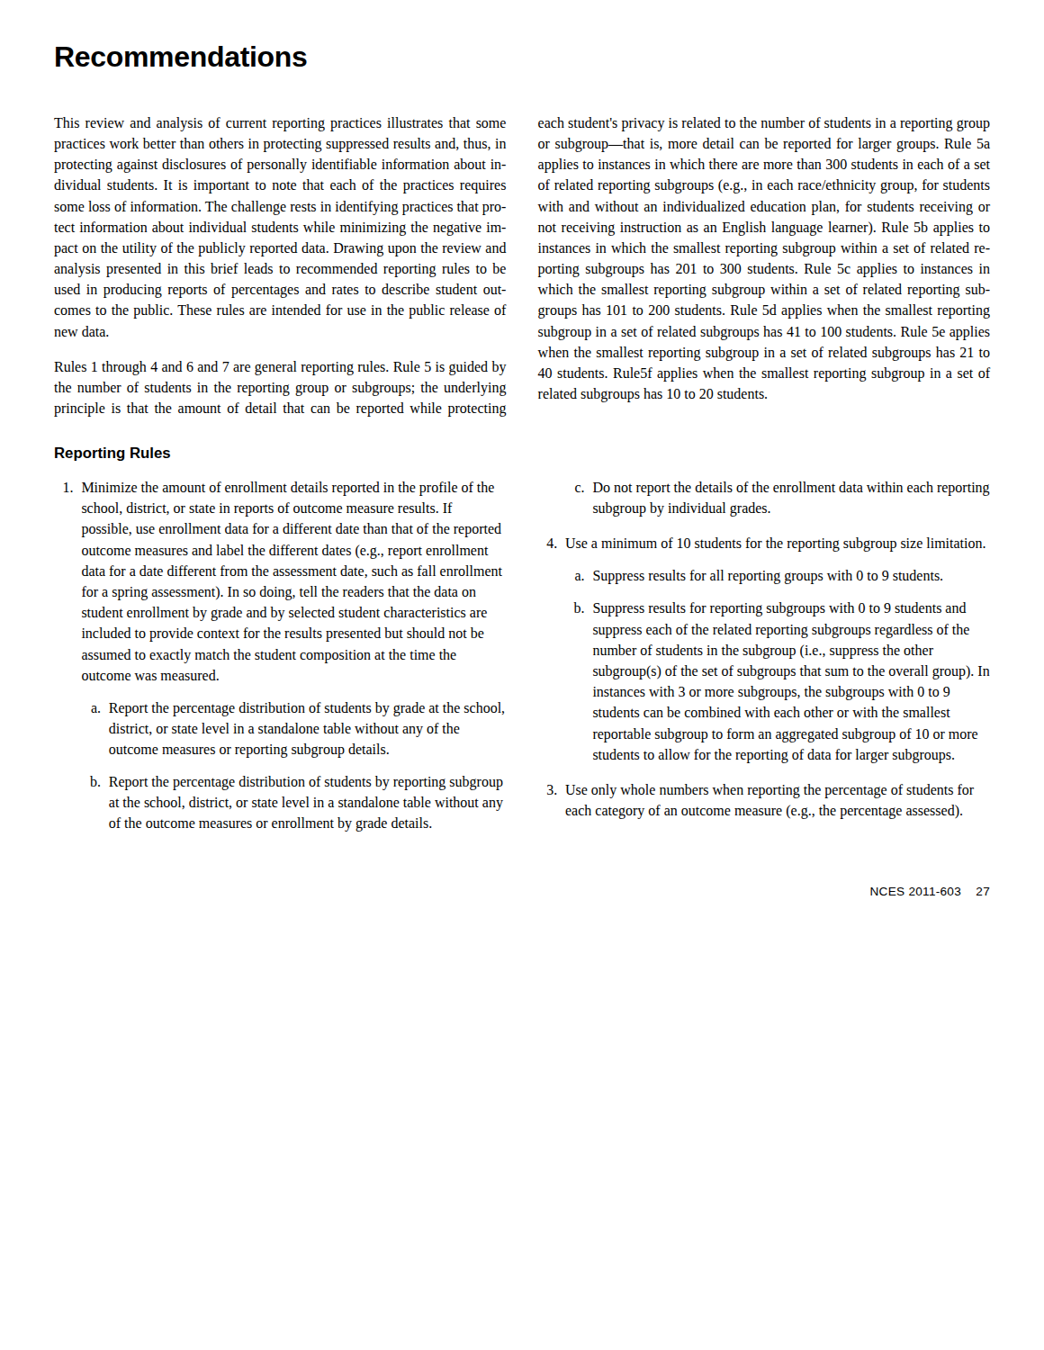Recommendations
This review and analysis of current reporting practices illustrates that some practices work better than others in protecting suppressed results and, thus, in protecting against disclosures of personally identifiable information about individual students. It is important to note that each of the practices requires some loss of information. The challenge rests in identifying practices that protect information about individual students while minimizing the negative impact on the utility of the publicly reported data. Drawing upon the review and analysis presented in this brief leads to recommended reporting rules to be used in producing reports of percentages and rates to describe student outcomes to the public. These rules are intended for use in the public release of new data.
Rules 1 through 4 and 6 and 7 are general reporting rules. Rule 5 is guided by the number of students in the reporting group or subgroups; the underlying principle is that the amount of detail that can be reported while protecting each student's privacy is related to the number of students in a reporting group or subgroup—that is, more detail can be reported for larger groups. Rule 5a applies to instances in which there are more than 300 students in each of a set of related reporting subgroups (e.g., in each race/ethnicity group, for students with and without an individualized education plan, for students receiving or not receiving instruction as an English language learner). Rule 5b applies to instances in which the smallest reporting subgroup within a set of related reporting subgroups has 201 to 300 students. Rule 5c applies to instances in which the smallest reporting subgroup within a set of related reporting subgroups has 101 to 200 students. Rule 5d applies when the smallest reporting subgroup in a set of related subgroups has 41 to 100 students. Rule 5e applies when the smallest reporting subgroup in a set of related subgroups has 21 to 40 students. Rule5f applies when the smallest reporting subgroup in a set of related subgroups has 10 to 20 students.
Reporting Rules
Minimize the amount of enrollment details reported in the profile of the school, district, or state in reports of outcome measure results. If possible, use enrollment data for a different date than that of the reported outcome measures and label the different dates (e.g., report enrollment data for a date different from the assessment date, such as fall enrollment for a spring assessment). In so doing, tell the readers that the data on student enrollment by grade and by selected student characteristics are included to provide context for the results presented but should not be assumed to exactly match the student composition at the time the outcome was measured.
Report the percentage distribution of students by grade at the school, district, or state level in a standalone table without any of the outcome measures or reporting subgroup details.
Report the percentage distribution of students by reporting subgroup at the school, district, or state level in a standalone table without any of the outcome measures or enrollment by grade details.
Do not report the details of the enrollment data within each reporting subgroup by individual grades.
Use a minimum of 10 students for the reporting subgroup size limitation.
Suppress results for all reporting groups with 0 to 9 students.
Suppress results for reporting subgroups with 0 to 9 students and suppress each of the related reporting subgroups regardless of the number of students in the subgroup (i.e., suppress the other subgroup(s) of the set of subgroups that sum to the overall group). In instances with 3 or more subgroups, the subgroups with 0 to 9 students can be combined with each other or with the smallest reportable subgroup to form an aggregated subgroup of 10 or more students to allow for the reporting of data for larger subgroups.
Use only whole numbers when reporting the percentage of students for each category of an outcome measure (e.g., the percentage assessed).
NCES 2011-60327